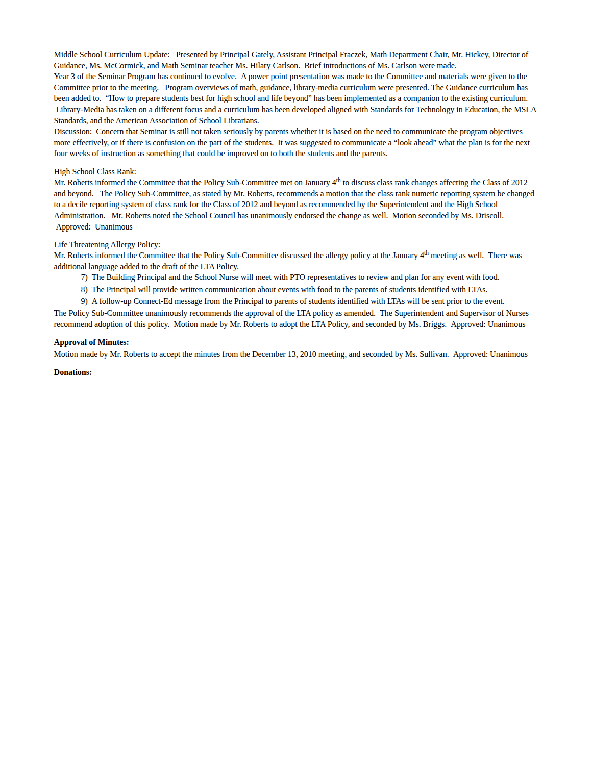Middle School Curriculum Update: Presented by Principal Gately, Assistant Principal Fraczek, Math Department Chair, Mr. Hickey, Director of Guidance, Ms. McCormick, and Math Seminar teacher Ms. Hilary Carlson. Brief introductions of Ms. Carlson were made.
Year 3 of the Seminar Program has continued to evolve. A power point presentation was made to the Committee and materials were given to the Committee prior to the meeting. Program overviews of math, guidance, library-media curriculum were presented. The Guidance curriculum has been added to. “How to prepare students best for high school and life beyond” has been implemented as a companion to the existing curriculum. Library-Media has taken on a different focus and a curriculum has been developed aligned with Standards for Technology in Education, the MSLA Standards, and the American Association of School Librarians.
Discussion: Concern that Seminar is still not taken seriously by parents whether it is based on the need to communicate the program objectives more effectively, or if there is confusion on the part of the students. It was suggested to communicate a “look ahead” what the plan is for the next four weeks of instruction as something that could be improved on to both the students and the parents.
High School Class Rank:
Mr. Roberts informed the Committee that the Policy Sub-Committee met on January 4th to discuss class rank changes affecting the Class of 2012 and beyond. The Policy Sub-Committee, as stated by Mr. Roberts, recommends a motion that the class rank numeric reporting system be changed to a decile reporting system of class rank for the Class of 2012 and beyond as recommended by the Superintendent and the High School Administration. Mr. Roberts noted the School Council has unanimously endorsed the change as well. Motion seconded by Ms. Driscoll. Approved: Unanimous
Life Threatening Allergy Policy:
Mr. Roberts informed the Committee that the Policy Sub-Committee discussed the allergy policy at the January 4th meeting as well. There was additional language added to the draft of the LTA Policy.
7) The Building Principal and the School Nurse will meet with PTO representatives to review and plan for any event with food.
8) The Principal will provide written communication about events with food to the parents of students identified with LTAs.
9) A follow-up Connect-Ed message from the Principal to parents of students identified with LTAs will be sent prior to the event.
The Policy Sub-Committee unanimously recommends the approval of the LTA policy as amended. The Superintendent and Supervisor of Nurses recommend adoption of this policy. Motion made by Mr. Roberts to adopt the LTA Policy, and seconded by Ms. Briggs. Approved: Unanimous
Approval of Minutes:
Motion made by Mr. Roberts to accept the minutes from the December 13, 2010 meeting, and seconded by Ms. Sullivan. Approved: Unanimous
Donations: